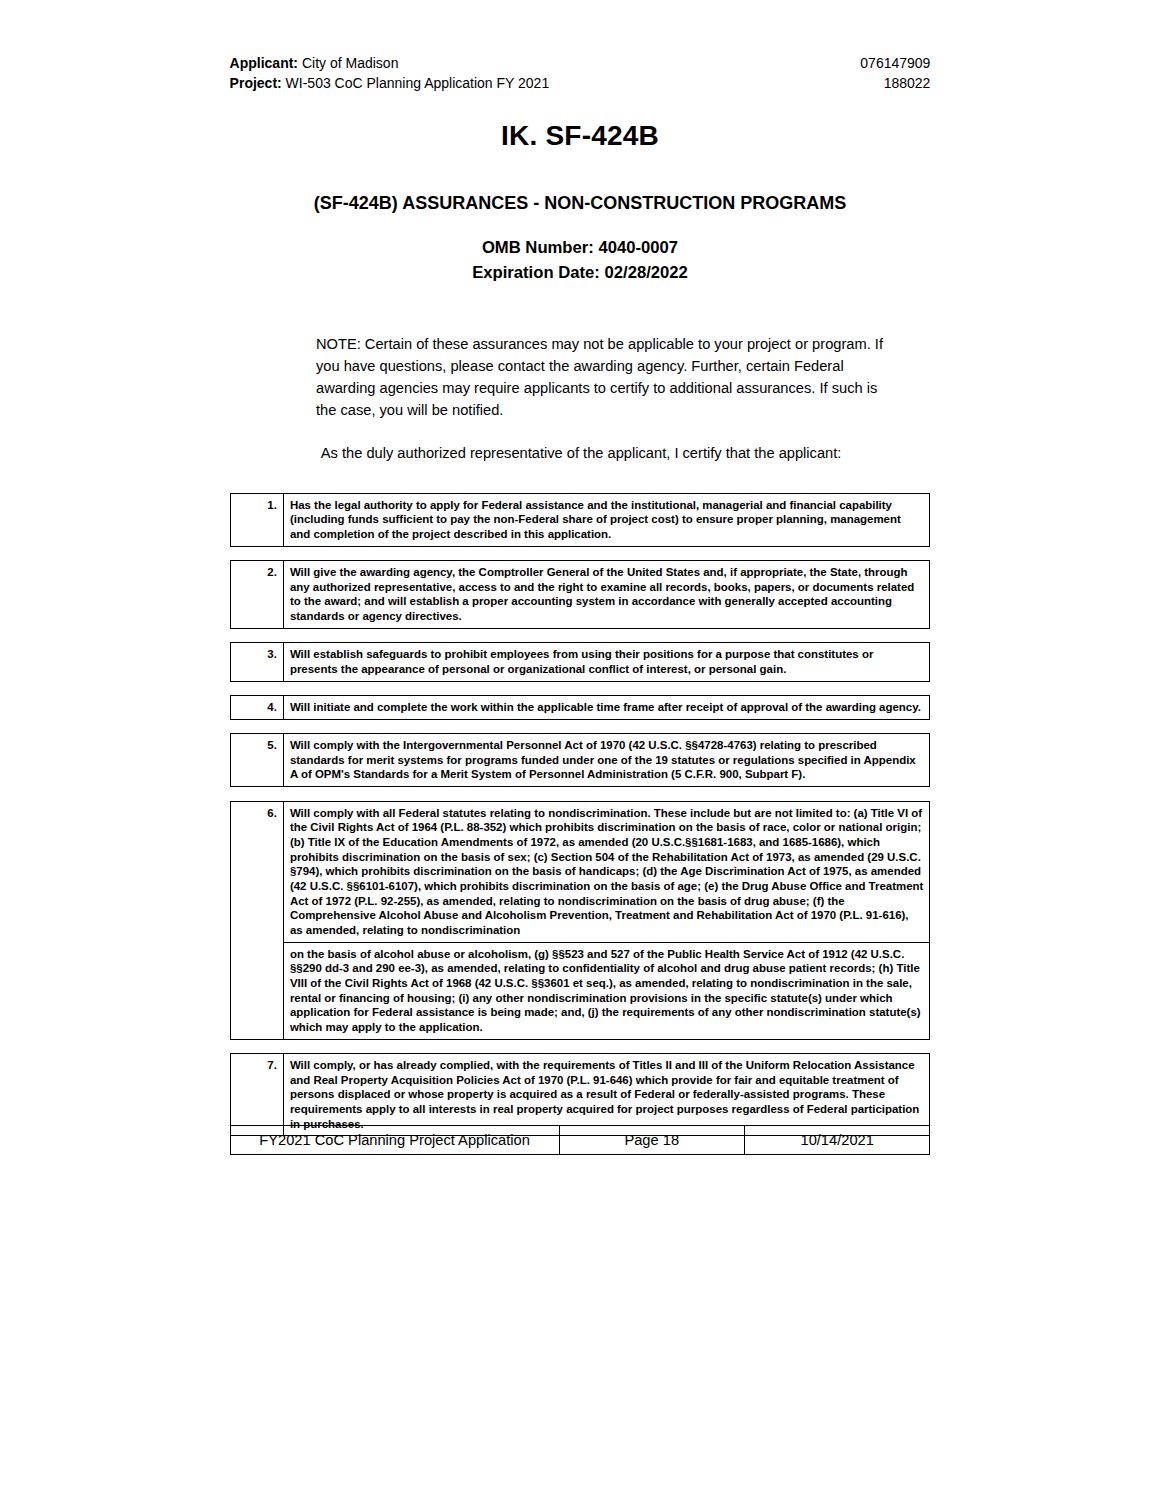Applicant: City of Madison
076147909
Project: WI-503 CoC Planning Application FY 2021
188022
IK. SF-424B
(SF-424B) ASSURANCES - NON-CONSTRUCTION PROGRAMS
OMB Number: 4040-0007
Expiration Date: 02/28/2022
NOTE: Certain of these assurances may not be applicable to your project or program. If you have questions, please contact the awarding agency. Further, certain Federal awarding agencies may require applicants to certify to additional assurances. If such is the case, you will be notified.
As the duly authorized representative of the applicant, I certify that the applicant:
| 1. | Has the legal authority to apply for Federal assistance and the institutional, managerial and financial capability (including funds sufficient to pay the non-Federal share of project cost) to ensure proper planning, management and completion of the project described in this application. |
| 2. | Will give the awarding agency, the Comptroller General of the United States and, if appropriate, the State, through any authorized representative, access to and the right to examine all records, books, papers, or documents related to the award; and will establish a proper accounting system in accordance with generally accepted accounting standards or agency directives. |
| 3. | Will establish safeguards to prohibit employees from using their positions for a purpose that constitutes or presents the appearance of personal or organizational conflict of interest, or personal gain. |
| 4. | Will initiate and complete the work within the applicable time frame after receipt of approval of the awarding agency. |
| 5. | Will comply with the Intergovernmental Personnel Act of 1970 (42 U.S.C. §§4728-4763) relating to prescribed standards for merit systems for programs funded under one of the 19 statutes or regulations specified in Appendix A of OPM's Standards for a Merit System of Personnel Administration (5 C.F.R. 900, Subpart F). |
| 6. | Will comply with all Federal statutes relating to nondiscrimination. These include but are not limited to: (a) Title VI of the Civil Rights Act of 1964 (P.L. 88-352) which prohibits discrimination on the basis of race, color or national origin; (b) Title IX of the Education Amendments of 1972, as amended (20 U.S.C.§§1681-1683, and 1685-1686), which prohibits discrimination on the basis of sex; (c) Section 504 of the Rehabilitation Act of 1973, as amended (29 U.S.C. §794), which prohibits discrimination on the basis of handicaps; (d) the Age Discrimination Act of 1975, as amended (42 U.S.C. §§6101-6107), which prohibits discrimination on the basis of age; (e) the Drug Abuse Office and Treatment Act of 1972 (P.L. 92-255), as amended, relating to nondiscrimination on the basis of drug abuse; (f) the Comprehensive Alcohol Abuse and Alcoholism Prevention, Treatment and Rehabilitation Act of 1970 (P.L. 91-616), as amended, relating to nondiscrimination |
| | on the basis of alcohol abuse or alcoholism, (g) §§523 and 527 of the Public Health Service Act of 1912 (42 U.S.C. §§290 dd-3 and 290 ee-3), as amended, relating to confidentiality of alcohol and drug abuse patient records; (h) Title VIII of the Civil Rights Act of 1968 (42 U.S.C. §§3601 et seq.), as amended, relating to nondiscrimination in the sale, rental or financing of housing; (i) any other nondiscrimination provisions in the specific statute(s) under which application for Federal assistance is being made; and, (j) the requirements of any other nondiscrimination statute(s) which may apply to the application. |
| 7. | Will comply, or has already complied, with the requirements of Titles II and III of the Uniform Relocation Assistance and Real Property Acquisition Policies Act of 1970 (P.L. 91-646) which provide for fair and equitable treatment of persons displaced or whose property is acquired as a result of Federal or federally-assisted programs. These requirements apply to all interests in real property acquired for project purposes regardless of Federal participation in purchases. |
| FY2021 CoC Planning Project Application | Page 18 | 10/14/2021 |